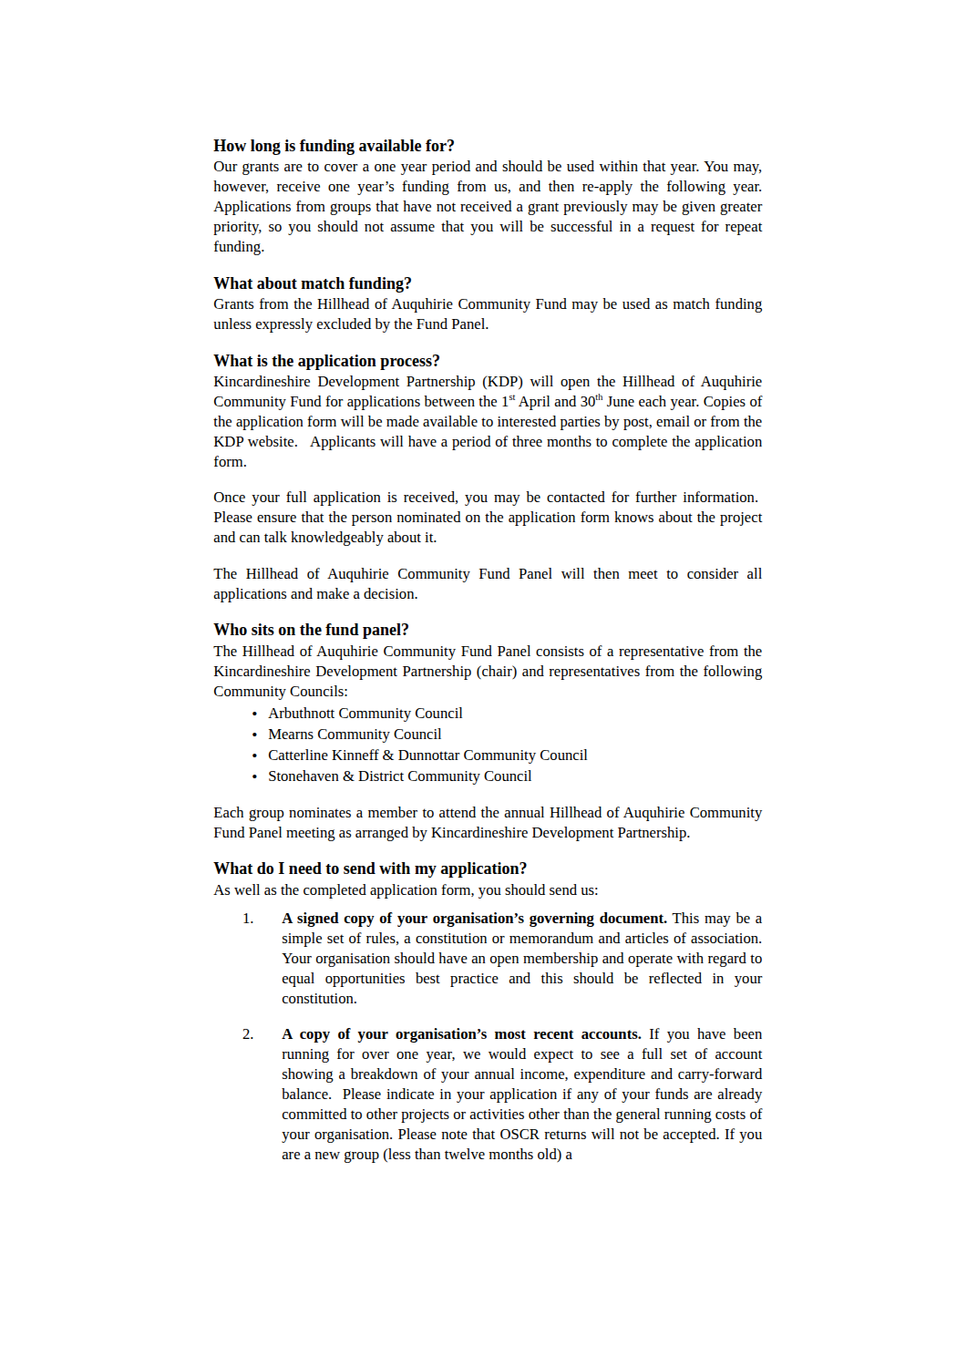How long is funding available for?
Our grants are to cover a one year period and should be used within that year. You may, however, receive one year’s funding from us, and then re-apply the following year. Applications from groups that have not received a grant previously may be given greater priority, so you should not assume that you will be successful in a request for repeat funding.
What about match funding?
Grants from the Hillhead of Auquhirie Community Fund may be used as match funding unless expressly excluded by the Fund Panel.
What is the application process?
Kincardineshire Development Partnership (KDP) will open the Hillhead of Auquhirie Community Fund for applications between the 1st April and 30th June each year. Copies of the application form will be made available to interested parties by post, email or from the KDP website. Applicants will have a period of three months to complete the application form.
Once your full application is received, you may be contacted for further information. Please ensure that the person nominated on the application form knows about the project and can talk knowledgeably about it.
The Hillhead of Auquhirie Community Fund Panel will then meet to consider all applications and make a decision.
Who sits on the fund panel?
The Hillhead of Auquhirie Community Fund Panel consists of a representative from the Kincardineshire Development Partnership (chair) and representatives from the following Community Councils:
Arbuthnott Community Council
Mearns Community Council
Catterline Kinneff & Dunnottar Community Council
Stonehaven & District Community Council
Each group nominates a member to attend the annual Hillhead of Auquhirie Community Fund Panel meeting as arranged by Kincardineshire Development Partnership.
What do I need to send with my application?
As well as the completed application form, you should send us:
A signed copy of your organisation’s governing document. This may be a simple set of rules, a constitution or memorandum and articles of association. Your organisation should have an open membership and operate with regard to equal opportunities best practice and this should be reflected in your constitution.
A copy of your organisation’s most recent accounts. If you have been running for over one year, we would expect to see a full set of account showing a breakdown of your annual income, expenditure and carry-forward balance. Please indicate in your application if any of your funds are already committed to other projects or activities other than the general running costs of your organisation. Please note that OSCR returns will not be accepted. If you are a new group (less than twelve months old) a